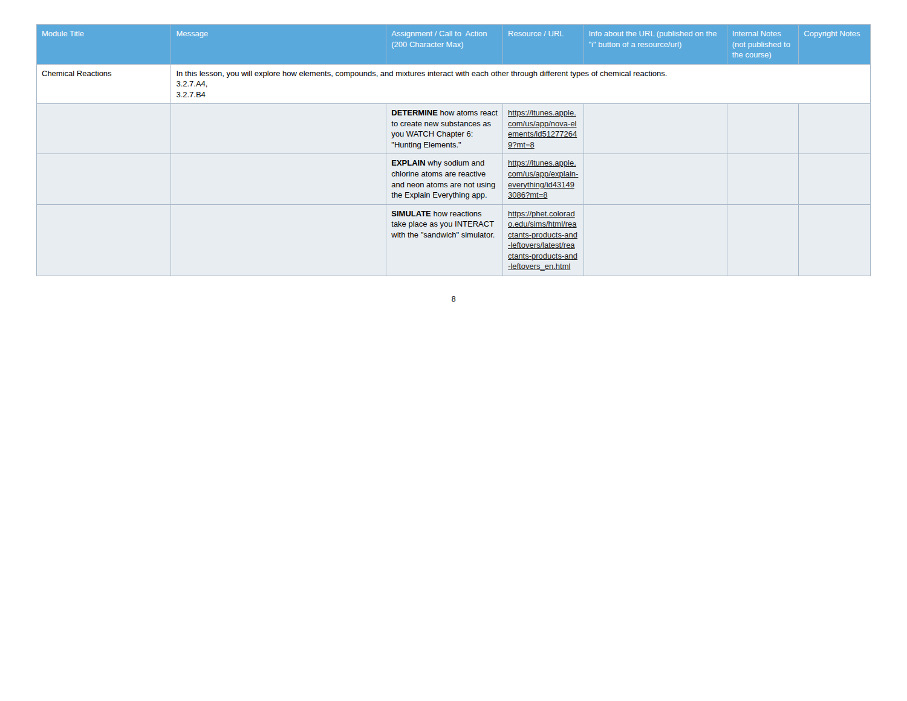| Module Title | Message | Assignment / Call to Action (200 Character Max) | Resource / URL | Info about the URL (published on the "i" button of a resource/url) | Internal Notes (not published to the course) | Copyright Notes |
| --- | --- | --- | --- | --- | --- | --- |
| Chemical Reactions | In this lesson, you will explore how elements, compounds, and mixtures interact with each other through different types of chemical reactions. 3.2.7.A4, 3.2.7.B4 |
| | | DETERMINE how atoms react to create new substances as you WATCH Chapter 6: "Hunting Elements." | https://itunes.apple.com/us/app/nova-elements/id512772649?mt=8 | | | |
| | | EXPLAIN why sodium and chlorine atoms are reactive and neon atoms are not using the Explain Everything app. | https://itunes.apple.com/us/app/explain-everything/id431493086?mt=8 | | | |
| | | SIMULATE how reactions take place as you INTERACT with the "sandwich" simulator. | https://phet.colorado.edu/sims/html/reactants-products-and-leftovers/latest/reactants-products-and-leftovers_en.html | | | |
8